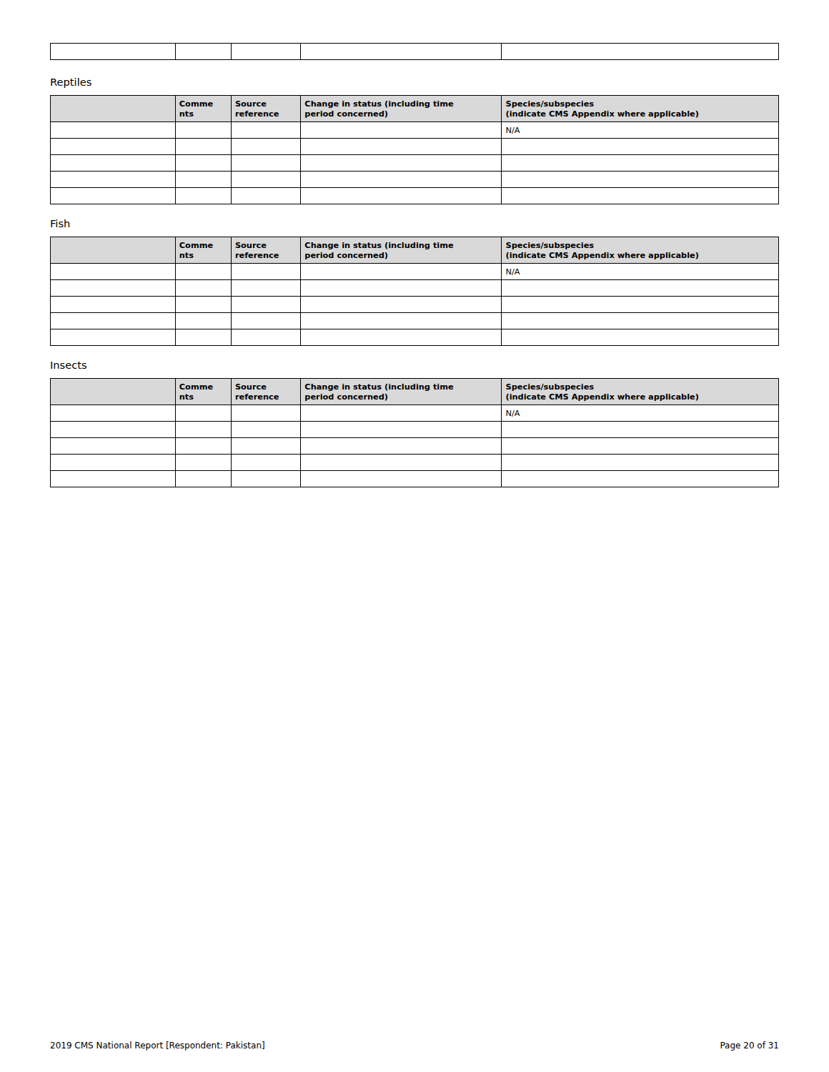Reptiles
| | Comme nts | Source reference | Change in status (including time period concerned) | Species/subspecies (indicate CMS Appendix where applicable) |
| --- | --- | --- | --- | --- |
| | | | | N/A |
Fish
| | Comme nts | Source reference | Change in status (including time period concerned) | Species/subspecies (indicate CMS Appendix where applicable) |
| --- | --- | --- | --- | --- |
| | | | | N/A |
Insects
| | Comme nts | Source reference | Change in status (including time period concerned) | Species/subspecies (indicate CMS Appendix where applicable) |
| --- | --- | --- | --- | --- |
| | | | | N/A |
2019 CMS National Report [Respondent: Pakistan] Page 20 of 31